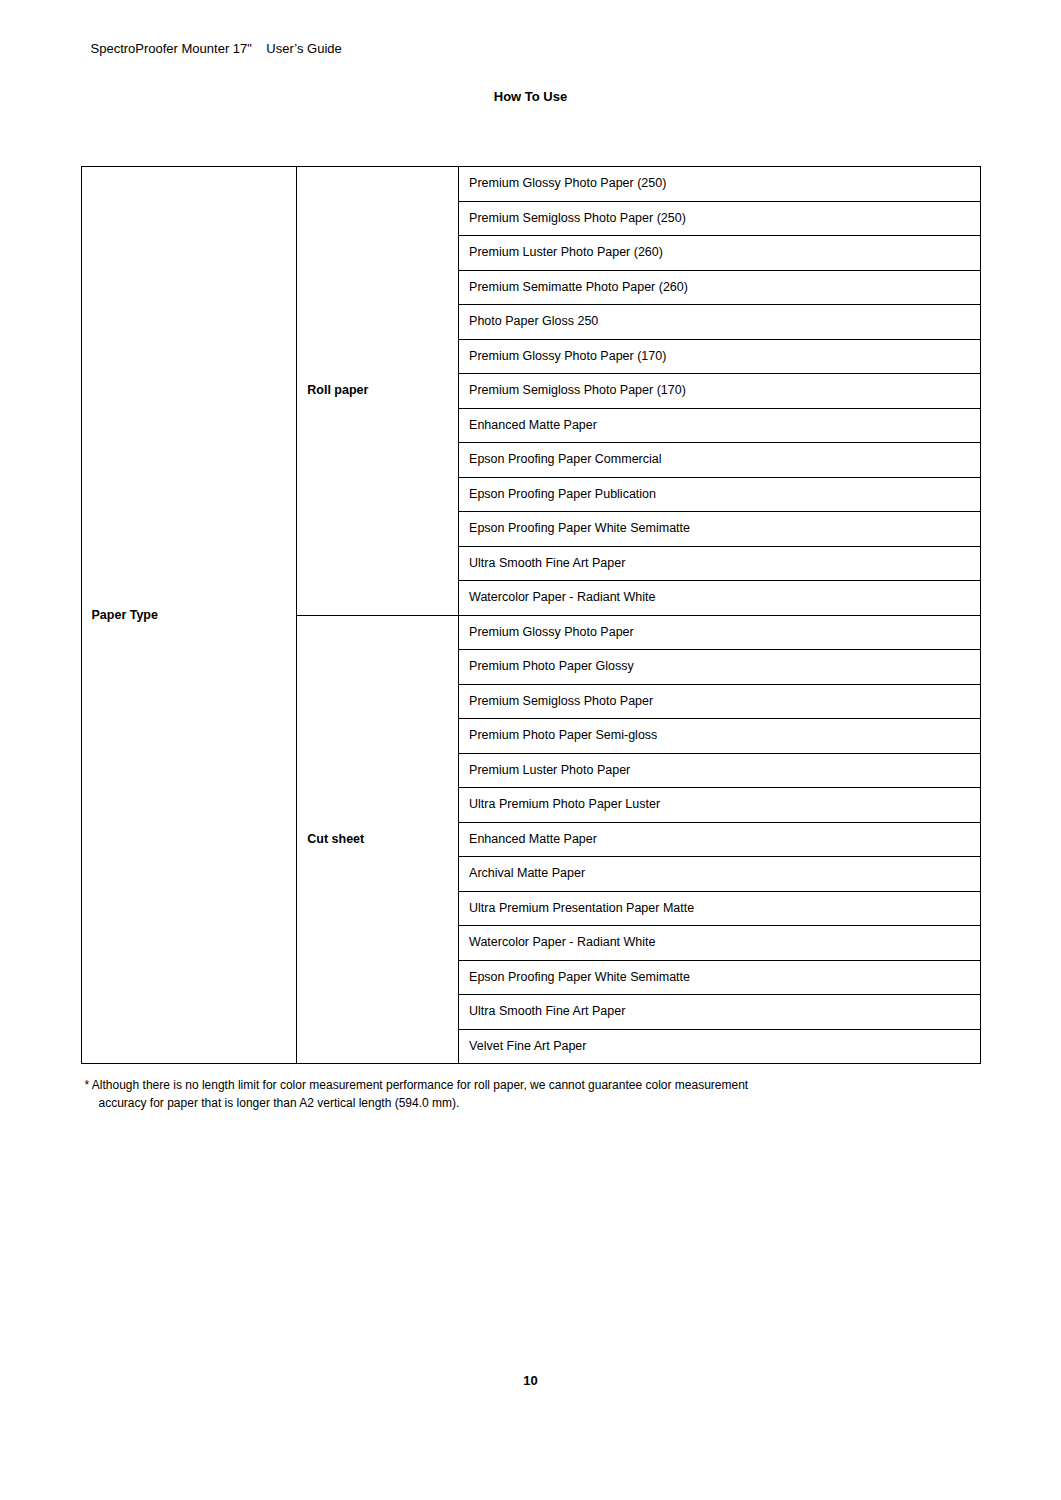SpectroProofer Mounter 17" User’s Guide
How To Use
| Paper Type | Roll paper | Premium Glossy Photo Paper (250) |
| Premium Semigloss Photo Paper (250) |
| Premium Luster Photo Paper (260) |
| Premium Semimatte Photo Paper (260) |
| Photo Paper Gloss 250 |
| Premium Glossy Photo Paper (170) |
| Premium Semigloss Photo Paper (170) |
| Enhanced Matte Paper |
| Epson Proofing Paper Commercial |
| Epson Proofing Paper Publication |
| Epson Proofing Paper White Semimatte |
| Ultra Smooth Fine Art Paper |
| Watercolor Paper - Radiant White |
| Cut sheet | Premium Glossy Photo Paper |
| Premium Photo Paper Glossy |
| Premium Semigloss Photo Paper |
| Premium Photo Paper Semi-gloss |
| Premium Luster Photo Paper |
| Ultra Premium Photo Paper Luster |
| Enhanced Matte Paper |
| Archival Matte Paper |
| Ultra Premium Presentation Paper Matte |
| Watercolor Paper - Radiant White |
| Epson Proofing Paper White Semimatte |
| Ultra Smooth Fine Art Paper |
| Velvet Fine Art Paper |
* Although there is no length limit for color measurement performance for roll paper, we cannot guarantee color measurement accuracy for paper that is longer than A2 vertical length (594.0 mm).
10